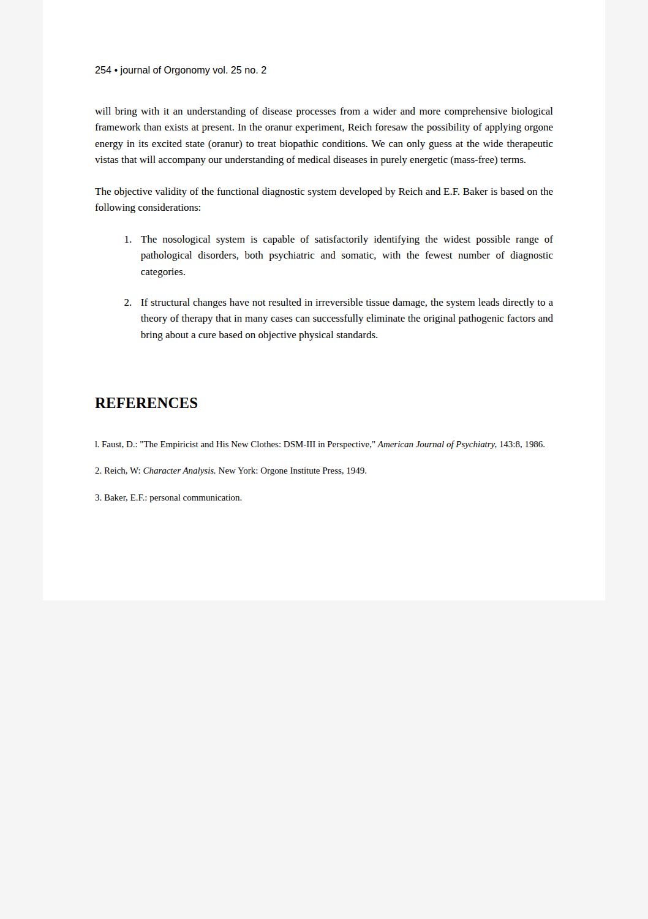254 • journal of Orgonomy vol. 25 no. 2
will bring with it an understanding of disease processes from a wider and more comprehensive biological framework than exists at present. In the oranur experiment, Reich foresaw the possibility of applying orgone energy in its excited state (oranur) to treat biopathic conditions. We can only guess at the wide therapeutic vistas that will accompany our understanding of medical diseases in purely energetic (mass-free) terms.
The objective validity of the functional diagnostic system developed by Reich and E.F. Baker is based on the following considerations:
The nosological system is capable of satisfactorily identifying the widest possible range of pathological disorders, both psychiatric and somatic, with the fewest number of diagnostic categories.
If structural changes have not resulted in irreversible tissue damage, the system leads directly to a theory of therapy that in many cases can successfully eliminate the original pathogenic factors and bring about a cure based on objective physical standards.
REFERENCES
l. Faust, D.: "The Empiricist and His New Clothes: DSM-III in Perspective," American Journal of Psychiatry, 143:8, 1986.
2. Reich, W: Character Analysis. New York: Orgone Institute Press, 1949.
3. Baker, E.F.: personal communication.